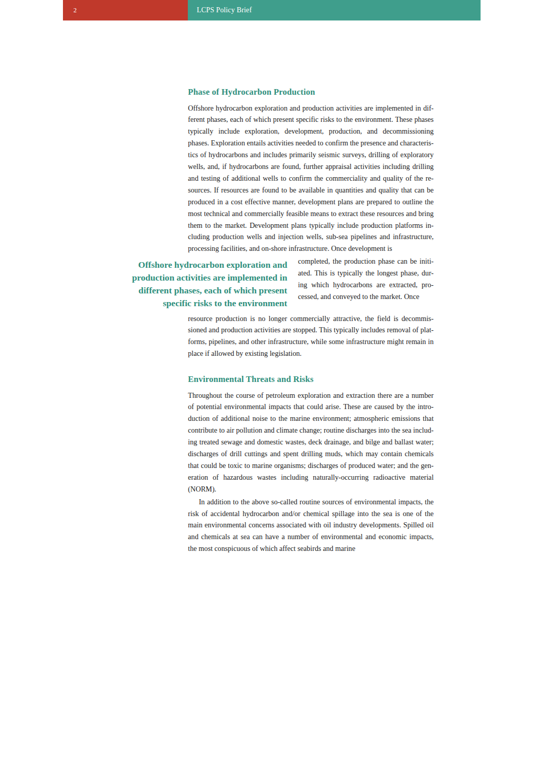2
LCPS Policy Brief
Phase of Hydrocarbon Production
Offshore hydrocarbon exploration and production activities are implemented in different phases, each of which present specific risks to the environment. These phases typically include exploration, development, production, and decommissioning phases. Exploration entails activities needed to confirm the presence and characteristics of hydrocarbons and includes primarily seismic surveys, drilling of exploratory wells, and, if hydrocarbons are found, further appraisal activities including drilling and testing of additional wells to confirm the commerciality and quality of the resources. If resources are found to be available in quantities and quality that can be produced in a cost effective manner, development plans are prepared to outline the most technical and commercially feasible means to extract these resources and bring them to the market. Development plans typically include production platforms including production wells and injection wells, sub-sea pipelines and infrastructure, processing facilities, and on-shore infrastructure. Once development is
Offshore hydrocarbon exploration and production activities are implemented in different phases, each of which present specific risks to the environment
completed, the production phase can be initiated. This is typically the longest phase, during which hydrocarbons are extracted, processed, and conveyed to the market. Once
resource production is no longer commercially attractive, the field is decommissioned and production activities are stopped. This typically includes removal of platforms, pipelines, and other infrastructure, while some infrastructure might remain in place if allowed by existing legislation.
Environmental Threats and Risks
Throughout the course of petroleum exploration and extraction there are a number of potential environmental impacts that could arise. These are caused by the introduction of additional noise to the marine environment; atmospheric emissions that contribute to air pollution and climate change; routine discharges into the sea including treated sewage and domestic wastes, deck drainage, and bilge and ballast water; discharges of drill cuttings and spent drilling muds, which may contain chemicals that could be toxic to marine organisms; discharges of produced water; and the generation of hazardous wastes including naturally-occurring radioactive material (NORM).
In addition to the above so-called routine sources of environmental impacts, the risk of accidental hydrocarbon and/or chemical spillage into the sea is one of the main environmental concerns associated with oil industry developments. Spilled oil and chemicals at sea can have a number of environmental and economic impacts, the most conspicuous of which affect seabirds and marine